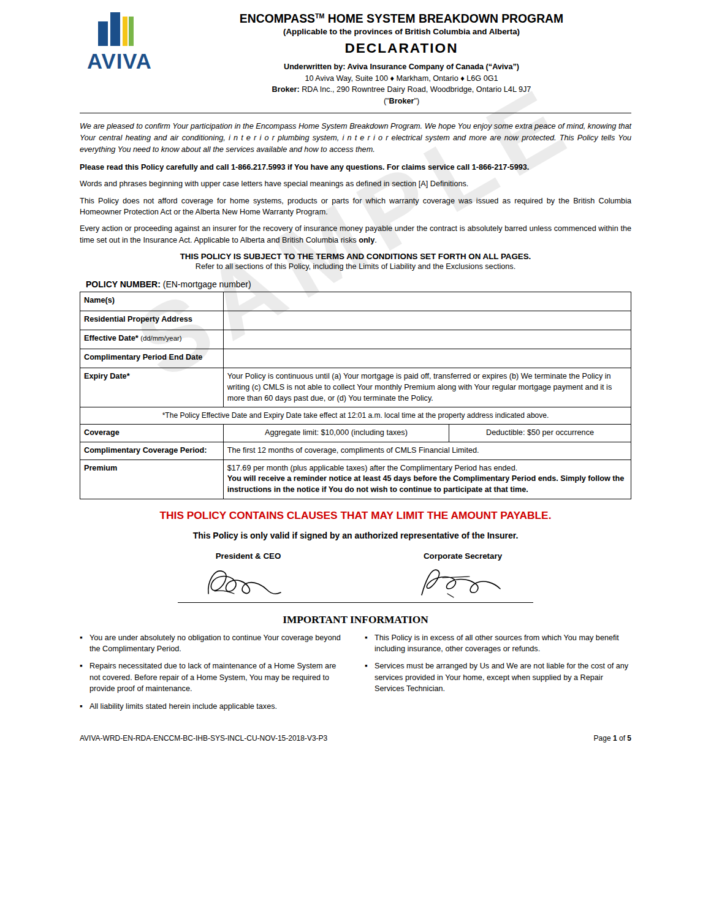SAMPLE
AVIVA
ENCOMPASSTM HOME SYSTEM BREAKDOWN PROGRAM
(Applicable to the provinces of British Columbia and Alberta)
DECLARATION
Underwritten by: Aviva Insurance Company of Canada (“Aviva”)
10 Aviva Way, Suite 100 ♦ Markham, Ontario ♦ L6G 0G1
Broker: RDA Inc., 290 Rowntree Dairy Road, Woodbridge, Ontario L4L 9J7
("Broker")
We are pleased to confirm Your participation in the Encompass Home System Breakdown Program. We hope You enjoy some extra peace of mind, knowing that Your central heating and air conditioning, i n t e r i o r plumbing system, i n t e r i o r electrical system and more are now protected. This Policy tells You everything You need to know about all the services available and how to access them.
Please read this Policy carefully and call 1-866.217.5993 if You have any questions. For claims service call 1-866-217-5993.
Words and phrases beginning with upper case letters have special meanings as defined in section [A] Definitions.
This Policy does not afford coverage for home systems, products or parts for which warranty coverage was issued as required by the British Columbia Homeowner Protection Act or the Alberta New Home Warranty Program.
Every action or proceeding against an insurer for the recovery of insurance money payable under the contract is absolutely barred unless commenced within the time set out in the Insurance Act. Applicable to Alberta and British Columbia risks only.
THIS POLICY IS SUBJECT TO THE TERMS AND CONDITIONS SET FORTH ON ALL PAGES.
Refer to all sections of this Policy, including the Limits of Liability and the Exclusions sections.
POLICY NUMBER: (EN-mortgage number)
| Name(s) | |
| Residential Property Address | |
| Effective Date* (dd/mm/year) | |
| Complimentary Period End Date | |
| Expiry Date* | Your Policy is continuous until (a) Your mortgage is paid off, transferred or expires (b) We terminate the Policy in writing (c) CMLS is not able to collect Your monthly Premium along with Your regular mortgage payment and it is more than 60 days past due, or (d) You terminate the Policy. |
| *The Policy Effective Date and Expiry Date take effect at 12:01 a.m. local time at the property address indicated above. |
| Coverage | Aggregate limit: $10,000 (including taxes) | Deductible: $50 per occurrence |
| Complimentary Coverage Period: | The first 12 months of coverage, compliments of CMLS Financial Limited. |
| Premium | $17.69 per month (plus applicable taxes) after the Complimentary Period has ended. You will receive a reminder notice at least 45 days before the Complimentary Period ends. Simply follow the instructions in the notice if You do not wish to continue to participate at that time. |
THIS POLICY CONTAINS CLAUSES THAT MAY LIMIT THE AMOUNT PAYABLE.
This Policy is only valid if signed by an authorized representative of the Insurer.
President & CEO
Corporate Secretary
IMPORTANT INFORMATION
You are under absolutely no obligation to continue Your coverage beyond the Complimentary Period.
Repairs necessitated due to lack of maintenance of a Home System are not covered. Before repair of a Home System, You may be required to provide proof of maintenance.
All liability limits stated herein include applicable taxes.
This Policy is in excess of all other sources from which You may benefit including insurance, other coverages or refunds.
Services must be arranged by Us and We are not liable for the cost of any services provided in Your home, except when supplied by a Repair Services Technician.
AVIVA-WRD-EN-RDA-ENCCM-BC-IHB-SYS-INCL-CU-NOV-15-2018-V3-P3
Page 1 of 5